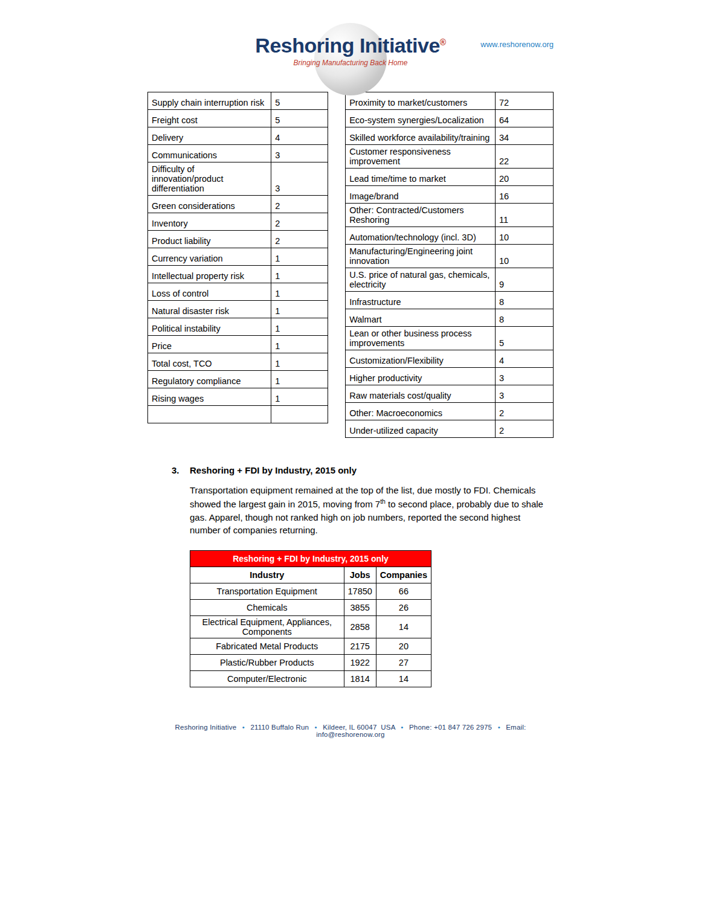www.reshorenow.org
Reshoring Initiative®
Bringing Manufacturing Back Home
| / Supply chain interruption risk / 5 / / Freight cost / 5 / / Delivery / 4 / / Communications / 3 / / Difficulty of innovation/product differentiation / 3 / / Green considerations / 2 / / Inventory / 2 / / Product liability / 2 / / Currency variation / 1 / / Intellectual property risk / 1 / / Loss of control / 1 / / Natural disaster risk / 1 / / Political instability / 1 / / Price / 1 / / Total cost, TCO / 1 / / Regulatory compliance / 1 / / Rising wages / 1 / | | / Proximity to market/customers / 72 / / Eco-system synergies/Localization / 64 / / Skilled workforce availability/training / 34 / / Customer responsiveness improvement / 22 / / Lead time/time to market / 20 / / Image/brand / 16 / / Other: Contracted/Customers Reshoring / 11 / / Automation/technology (incl. 3D) / 10 / / Manufacturing/Engineering joint innovation / 10 / / U.S. price of natural gas, chemicals, electricity / 9 / / Infrastructure / 8 / / Walmart / 8 / / Lean or other business process improvements / 5 / / Customization/Flexibility / 4 / / Higher productivity / 3 / / Raw materials cost/quality / 3 / / Other: Macroeconomics / 2 / / Under-utilized capacity / 2 / |
3. Reshoring + FDI by Industry, 2015 only
Transportation equipment remained at the top of the list, due mostly to FDI. Chemicals showed the largest gain in 2015, moving from 7th to second place, probably due to shale gas. Apparel, though not ranked high on job numbers, reported the second highest number of companies returning.
| Reshoring + FDI by Industry, 2015 only |
| Industry | Jobs | Companies |
| Transportation Equipment | 17850 | 66 |
| Chemicals | 3855 | 26 |
| Electrical Equipment, Appliances, Components | 2858 | 14 |
| Fabricated Metal Products | 2175 | 20 |
| Plastic/Rubber Products | 1922 | 27 |
| Computer/Electronic | 1814 | 14 |
Reshoring Initiative • 21110 Buffalo Run • Kildeer, IL 60047 USA • Phone: +01 847 726 2975 • Email: info@reshorenow.org